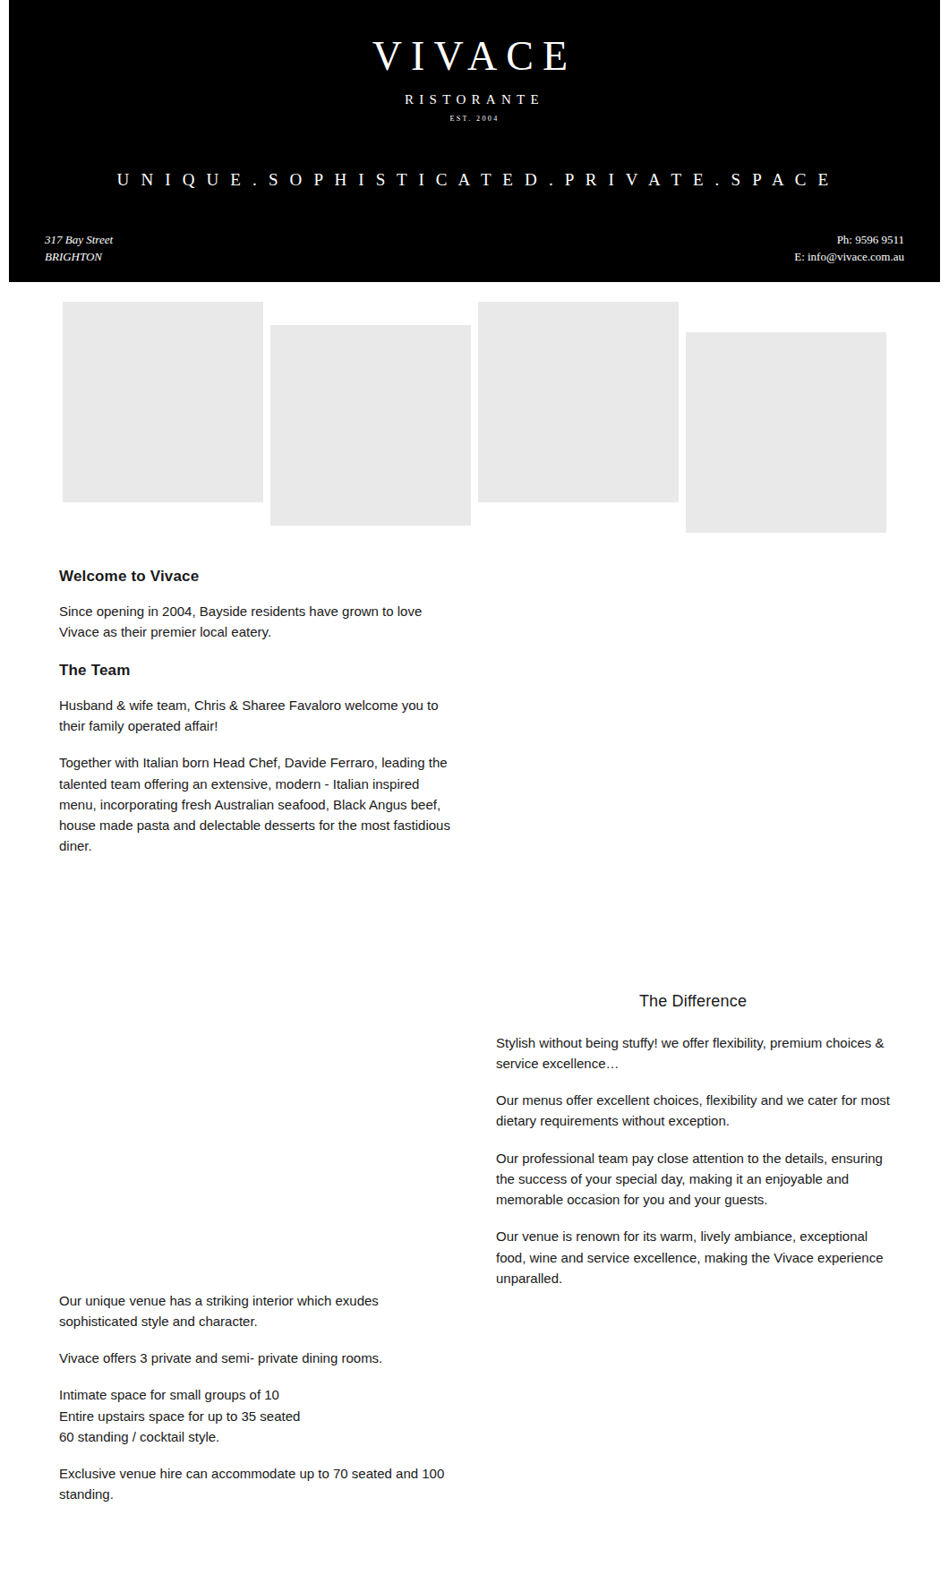VIVACE
RISTORANTE
EST. 2004
U N I Q U E . S O P H I S T I C A T E D . P R I V A T E . S P A C E
317 Bay Street
BRIGHTON
Ph: 9596 9511
E: info@vivace.com.au
Welcome to Vivace
Since opening in 2004, Bayside residents have grown to love Vivace as their premier local eatery.
The Team
Husband & wife team, Chris & Sharee Favaloro welcome you to their family operated affair!
Together with Italian born Head Chef, Davide Ferraro, leading the talented team offering an extensive, modern - Italian inspired menu, incorporating fresh Australian seafood, Black Angus beef, house made pasta and delectable desserts for the most fastidious diner.
Our unique venue has a striking interior which exudes sophisticated style and character.
Vivace offers 3 private and semi- private dining rooms.
Intimate space for small groups of 10
Entire upstairs space for up to 35 seated
60 standing / cocktail style.
Exclusive venue hire can accommodate up to 70 seated and 100 standing.
The Difference
Stylish without being stuffy! we offer flexibility, premium choices & service excellence…
Our menus offer excellent choices, flexibility and we cater for most dietary requirements without exception.
Our professional team pay close attention to the details, ensuring the success of your special day, making it an enjoyable and memorable occasion for you and your guests.
Our venue is renown for its warm, lively ambiance, exceptional food, wine and service excellence, making the Vivace experience unparalled.